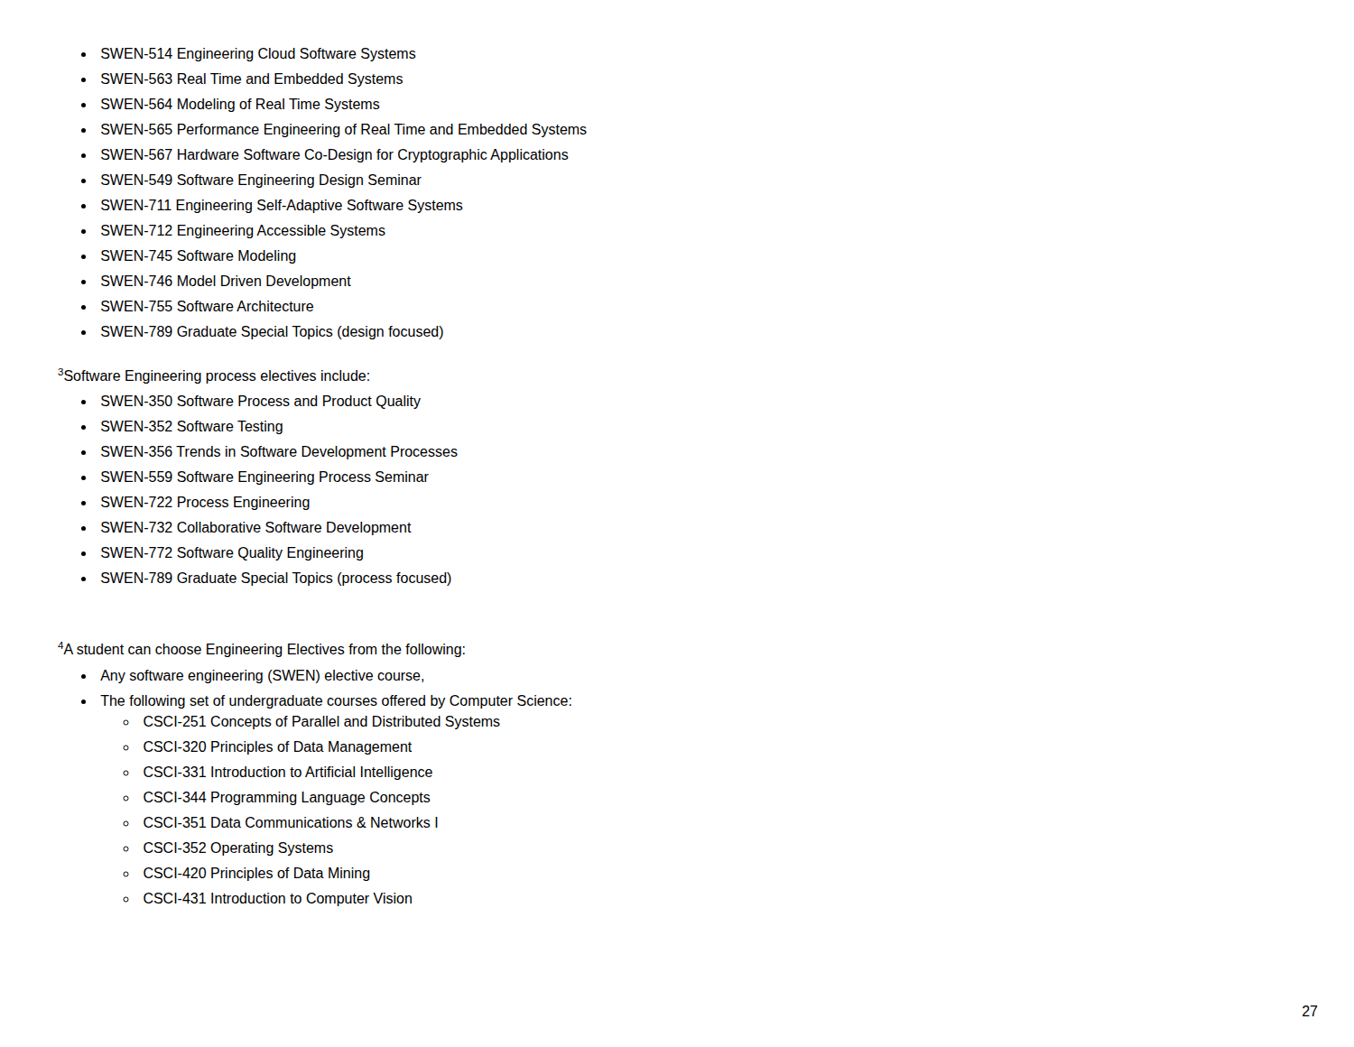SWEN-514 Engineering Cloud Software Systems
SWEN-563 Real Time and Embedded Systems
SWEN-564 Modeling of Real Time Systems
SWEN-565 Performance Engineering of Real Time and Embedded Systems
SWEN-567 Hardware Software Co-Design for Cryptographic Applications
SWEN-549 Software Engineering Design Seminar
SWEN-711 Engineering Self-Adaptive Software Systems
SWEN-712 Engineering Accessible Systems
SWEN-745 Software Modeling
SWEN-746 Model Driven Development
SWEN-755 Software Architecture
SWEN-789 Graduate Special Topics (design focused)
3Software Engineering process electives include:
SWEN-350 Software Process and Product Quality
SWEN-352 Software Testing
SWEN-356 Trends in Software Development Processes
SWEN-559 Software Engineering Process Seminar
SWEN-722 Process Engineering
SWEN-732 Collaborative Software Development
SWEN-772 Software Quality Engineering
SWEN-789 Graduate Special Topics (process focused)
4A student can choose Engineering Electives from the following:
Any software engineering (SWEN) elective course,
The following set of undergraduate courses offered by Computer Science:
CSCI-251 Concepts of Parallel and Distributed Systems
CSCI-320 Principles of Data Management
CSCI-331 Introduction to Artificial Intelligence
CSCI-344 Programming Language Concepts
CSCI-351 Data Communications & Networks I
CSCI-352 Operating Systems
CSCI-420 Principles of Data Mining
CSCI-431 Introduction to Computer Vision
27